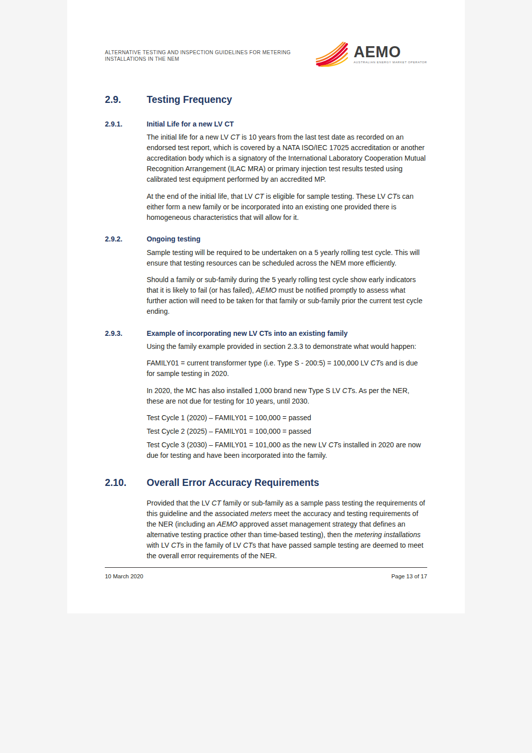Alternative Testing and Inspection Guidelines for Metering Installations in the NEM
AEMO AUSTRALIAN ENERGY MARKET OPERATOR
2.9. Testing Frequency
2.9.1. Initial Life for a new LV CT
The initial life for a new LV CT is 10 years from the last test date as recorded on an endorsed test report, which is covered by a NATA ISO/IEC 17025 accreditation or another accreditation body which is a signatory of the International Laboratory Cooperation Mutual Recognition Arrangement (ILAC MRA) or primary injection test results tested using calibrated test equipment performed by an accredited MP.
At the end of the initial life, that LV CT is eligible for sample testing. These LV CTs can either form a new family or be incorporated into an existing one provided there is homogeneous characteristics that will allow for it.
2.9.2. Ongoing testing
Sample testing will be required to be undertaken on a 5 yearly rolling test cycle. This will ensure that testing resources can be scheduled across the NEM more efficiently.
Should a family or sub-family during the 5 yearly rolling test cycle show early indicators that it is likely to fail (or has failed), AEMO must be notified promptly to assess what further action will need to be taken for that family or sub-family prior the current test cycle ending.
2.9.3. Example of incorporating new LV CTs into an existing family
Using the family example provided in section 2.3.3 to demonstrate what would happen:
FAMILY01 = current transformer type (i.e. Type S - 200:5) = 100,000 LV CTs and is due for sample testing in 2020.
In 2020, the MC has also installed 1,000 brand new Type S LV CTs. As per the NER, these are not due for testing for 10 years, until 2030.
Test Cycle 1 (2020) – FAMILY01 = 100,000 = passed
Test Cycle 2 (2025) – FAMILY01 = 100,000 = passed
Test Cycle 3 (2030) – FAMILY01 = 101,000 as the new LV CTs installed in 2020 are now due for testing and have been incorporated into the family.
2.10. Overall Error Accuracy Requirements
Provided that the LV CT family or sub-family as a sample pass testing the requirements of this guideline and the associated meters meet the accuracy and testing requirements of the NER (including an AEMO approved asset management strategy that defines an alternative testing practice other than time-based testing), then the metering installations with LV CTs in the family of LV CTs that have passed sample testing are deemed to meet the overall error requirements of the NER.
10 March 2020
Page 13 of 17